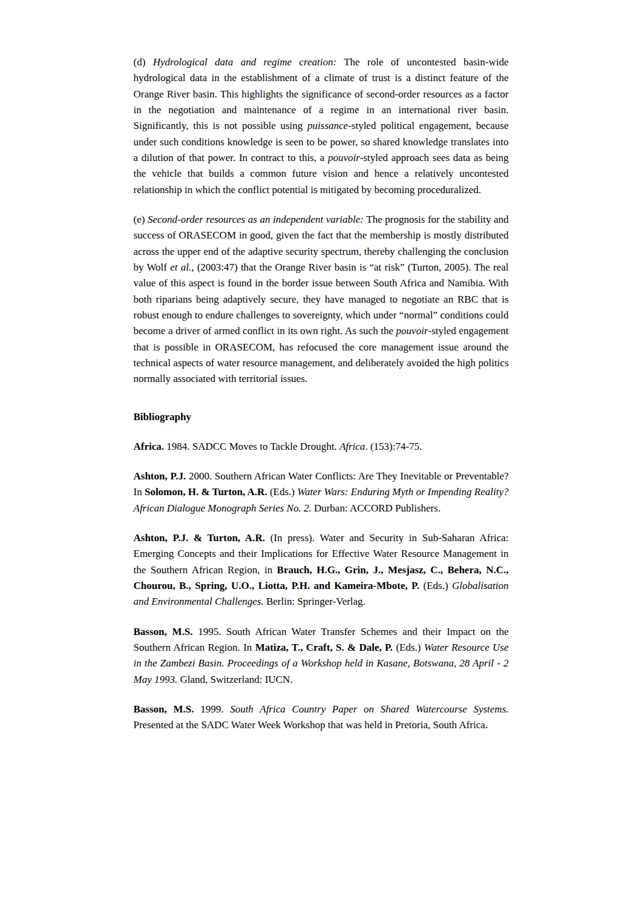(d) Hydrological data and regime creation: The role of uncontested basin-wide hydrological data in the establishment of a climate of trust is a distinct feature of the Orange River basin. This highlights the significance of second-order resources as a factor in the negotiation and maintenance of a regime in an international river basin. Significantly, this is not possible using puissance-styled political engagement, because under such conditions knowledge is seen to be power, so shared knowledge translates into a dilution of that power. In contract to this, a pouvoir-styled approach sees data as being the vehicle that builds a common future vision and hence a relatively uncontested relationship in which the conflict potential is mitigated by becoming proceduralized.
(e) Second-order resources as an independent variable: The prognosis for the stability and success of ORASECOM in good, given the fact that the membership is mostly distributed across the upper end of the adaptive security spectrum, thereby challenging the conclusion by Wolf et al., (2003:47) that the Orange River basin is “at risk” (Turton, 2005). The real value of this aspect is found in the border issue between South Africa and Namibia. With both riparians being adaptively secure, they have managed to negotiate an RBC that is robust enough to endure challenges to sovereignty, which under “normal” conditions could become a driver of armed conflict in its own right. As such the pouvoir-styled engagement that is possible in ORASECOM, has refocused the core management issue around the technical aspects of water resource management, and deliberately avoided the high politics normally associated with territorial issues.
Bibliography
Africa. 1984. SADCC Moves to Tackle Drought. Africa. (153):74-75.
Ashton, P.J. 2000. Southern African Water Conflicts: Are They Inevitable or Preventable? In Solomon, H. & Turton, A.R. (Eds.) Water Wars: Enduring Myth or Impending Reality? African Dialogue Monograph Series No. 2. Durban: ACCORD Publishers.
Ashton, P.J. & Turton, A.R. (In press). Water and Security in Sub-Saharan Africa: Emerging Concepts and their Implications for Effective Water Resource Management in the Southern African Region, in Brauch, H.G., Grin, J., Mesjasz, C., Behera, N.C., Chourou, B., Spring, U.O., Liotta, P.H. and Kameira-Mbote, P. (Eds.) Globalisation and Environmental Challenges. Berlin: Springer-Verlag.
Basson, M.S. 1995. South African Water Transfer Schemes and their Impact on the Southern African Region. In Matiza, T., Craft, S. & Dale, P. (Eds.) Water Resource Use in the Zambezi Basin. Proceedings of a Workshop held in Kasane, Botswana, 28 April - 2 May 1993. Gland, Switzerland: IUCN.
Basson, M.S. 1999. South Africa Country Paper on Shared Watercourse Systems. Presented at the SADC Water Week Workshop that was held in Pretoria, South Africa.